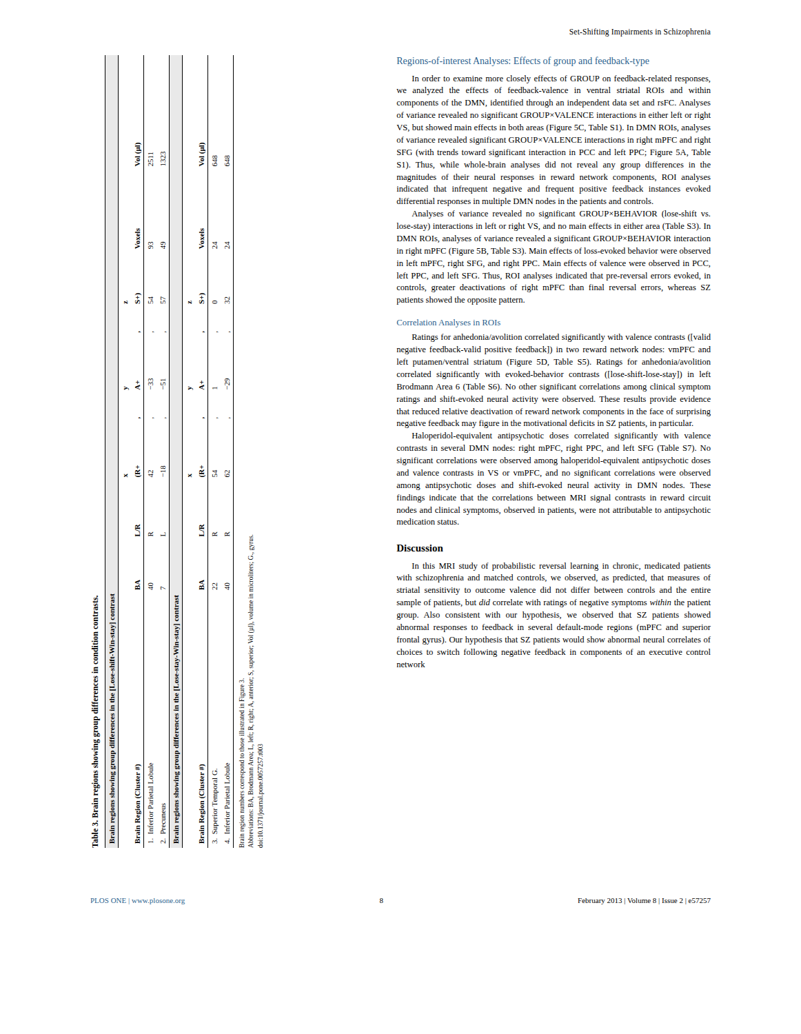Set-Shifting Impairments in Schizophrenia
Table 3. Brain regions showing group differences in condition contrasts.
| Brain regions showing group differences in the [Lose-shift-Win-stay] contrast |
| | | | x | | y | | z | | | |
| Brain Region (Cluster #) | BA | L/R | (R+ | , | A+ | , | S+) | Voxels | Vol (µl) | |
| 1. Inferior Parietal Lobule | 40 | R | 42 | , | −33 | , | 54 | 93 | 2511 | |
| 2. Precuneus | 7 | L | −18 | , | −51 | , | 57 | 49 | 1323 | |
| Brain regions showing group differences in the [Lose-stay-Win-stay] contrast |
| | | | x | | y | | z | | | |
| Brain Region (Cluster #) | BA | L/R | (R+ | , | A+ | , | S+) | Voxels | Vol (µl) | |
| 3. Superior Temporal G. | 22 | R | 54 | , | 1 | , | 0 | 24 | 648 | |
| 4. Inferior Parietal Lobule | 40 | R | 62 | , | −29 | , | 32 | 24 | 648 | |
Brain region numbers correspond to those illustrated in Figure 3.
Abbreviations: BA, Brodmann Area; L, left; R, right; A, anterior; S, superior; Vol (µl), volume in microliters; G., gyrus.
doi:10.1371/journal.pone.0057257.t003
Regions-of-interest Analyses: Effects of group and feedback-type
In order to examine more closely effects of GROUP on feedback-related responses, we analyzed the effects of feedback-valence in ventral striatal ROIs and within components of the DMN, identified through an independent data set and rsFC. Analyses of variance revealed no significant GROUP×VALENCE interactions in either left or right VS, but showed main effects in both areas (Figure 5C, Table S1). In DMN ROIs, analyses of variance revealed significant GROUP×VALENCE interactions in right mPFC and right SFG (with trends toward significant interaction in PCC and left PPC; Figure 5A, Table S1). Thus, while whole-brain analyses did not reveal any group differences in the magnitudes of their neural responses in reward network components, ROI analyses indicated that infrequent negative and frequent positive feedback instances evoked differential responses in multiple DMN nodes in the patients and controls.
Analyses of variance revealed no significant GROUP×BEHAVIOR (lose-shift vs. lose-stay) interactions in left or right VS, and no main effects in either area (Table S3). In DMN ROIs, analyses of variance revealed a significant GROUP×BEHAVIOR interaction in right mPFC (Figure 5B, Table S3). Main effects of loss-evoked behavior were observed in left mPFC, right SFG, and right PPC. Main effects of valence were observed in PCC, left PPC, and left SFG. Thus, ROI analyses indicated that pre-reversal errors evoked, in controls, greater deactivations of right mPFC than final reversal errors, whereas SZ patients showed the opposite pattern.
Correlation Analyses in ROIs
Ratings for anhedonia/avolition correlated significantly with valence contrasts ([valid negative feedback-valid positive feedback]) in two reward network nodes: vmPFC and left putamen/ventral striatum (Figure 5D, Table S5). Ratings for anhedonia/avolition correlated significantly with evoked-behavior contrasts ([lose-shift-lose-stay]) in left Brodmann Area 6 (Table S6). No other significant correlations among clinical symptom ratings and shift-evoked neural activity were observed. These results provide evidence that reduced relative deactivation of reward network components in the face of surprising negative feedback may figure in the motivational deficits in SZ patients, in particular.
Haloperidol-equivalent antipsychotic doses correlated significantly with valence contrasts in several DMN nodes: right mPFC, right PPC, and left SFG (Table S7). No significant correlations were observed among haloperidol-equivalent antipsychotic doses and valence contrasts in VS or vmPFC, and no significant correlations were observed among antipsychotic doses and shift-evoked neural activity in DMN nodes. These findings indicate that the correlations between MRI signal contrasts in reward circuit nodes and clinical symptoms, observed in patients, were not attributable to antipsychotic medication status.
Discussion
In this MRI study of probabilistic reversal learning in chronic, medicated patients with schizophrenia and matched controls, we observed, as predicted, that measures of striatal sensitivity to outcome valence did not differ between controls and the entire sample of patients, but did correlate with ratings of negative symptoms within the patient group. Also consistent with our hypothesis, we observed that SZ patients showed abnormal responses to feedback in several default-mode regions (mPFC and superior frontal gyrus). Our hypothesis that SZ patients would show abnormal neural correlates of choices to switch following negative feedback in components of an executive control network
PLOS ONE | www.plosone.org
8
February 2013 | Volume 8 | Issue 2 | e57257